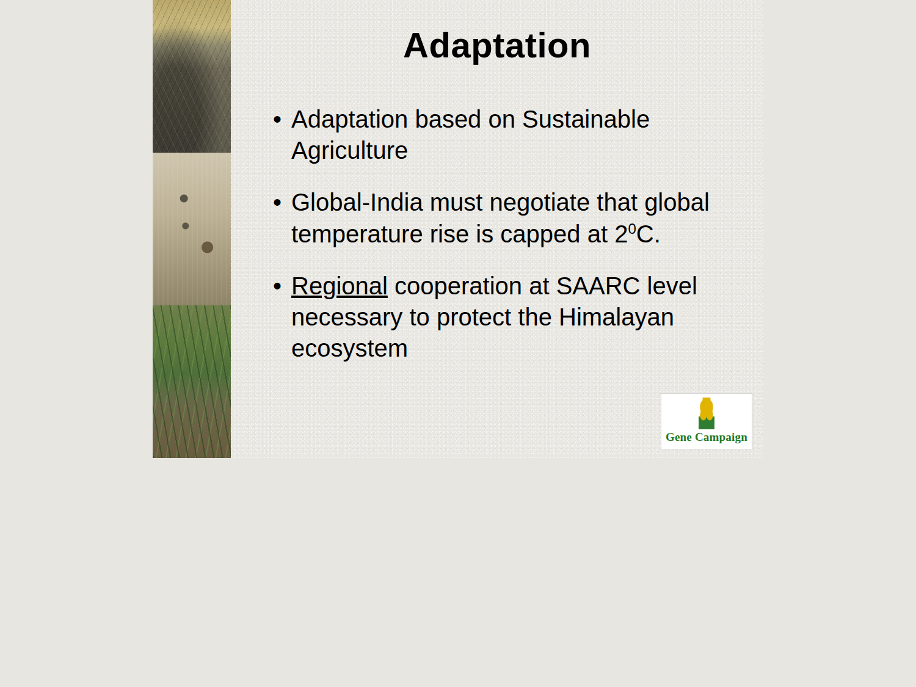Adaptation
Adaptation based on Sustainable Agriculture
Global-India must negotiate that global temperature rise is capped at 20C.
Regional cooperation at SAARC level necessary to protect the Himalayan ecosystem
Gene Campaign